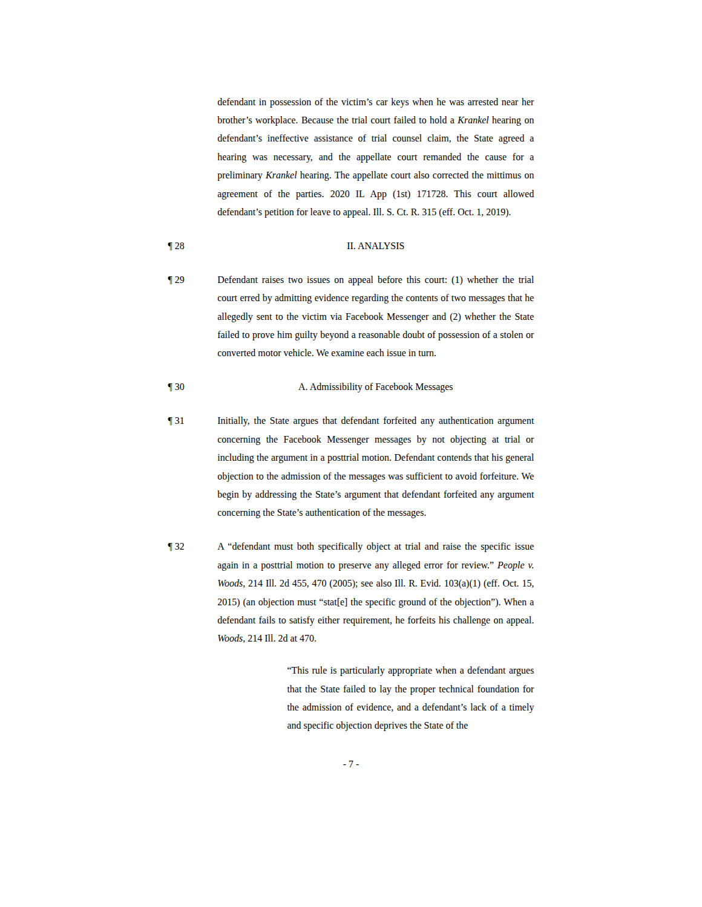defendant in possession of the victim’s car keys when he was arrested near her brother’s workplace. Because the trial court failed to hold a Krankel hearing on defendant’s ineffective assistance of trial counsel claim, the State agreed a hearing was necessary, and the appellate court remanded the cause for a preliminary Krankel hearing. The appellate court also corrected the mittimus on agreement of the parties. 2020 IL App (1st) 171728. This court allowed defendant’s petition for leave to appeal. Ill. S. Ct. R. 315 (eff. Oct. 1, 2019).
¶ 28
II. ANALYSIS
¶ 29
Defendant raises two issues on appeal before this court: (1) whether the trial court erred by admitting evidence regarding the contents of two messages that he allegedly sent to the victim via Facebook Messenger and (2) whether the State failed to prove him guilty beyond a reasonable doubt of possession of a stolen or converted motor vehicle. We examine each issue in turn.
¶ 30
A. Admissibility of Facebook Messages
¶ 31
Initially, the State argues that defendant forfeited any authentication argument concerning the Facebook Messenger messages by not objecting at trial or including the argument in a posttrial motion. Defendant contends that his general objection to the admission of the messages was sufficient to avoid forfeiture. We begin by addressing the State’s argument that defendant forfeited any argument concerning the State’s authentication of the messages.
¶ 32
A “defendant must both specifically object at trial and raise the specific issue again in a posttrial motion to preserve any alleged error for review.” People v. Woods, 214 Ill. 2d 455, 470 (2005); see also Ill. R. Evid. 103(a)(1) (eff. Oct. 15, 2015) (an objection must “stat[e] the specific ground of the objection”). When a defendant fails to satisfy either requirement, he forfeits his challenge on appeal. Woods, 214 Ill. 2d at 470.
“This rule is particularly appropriate when a defendant argues that the State failed to lay the proper technical foundation for the admission of evidence, and a defendant’s lack of a timely and specific objection deprives the State of the
- 7 -